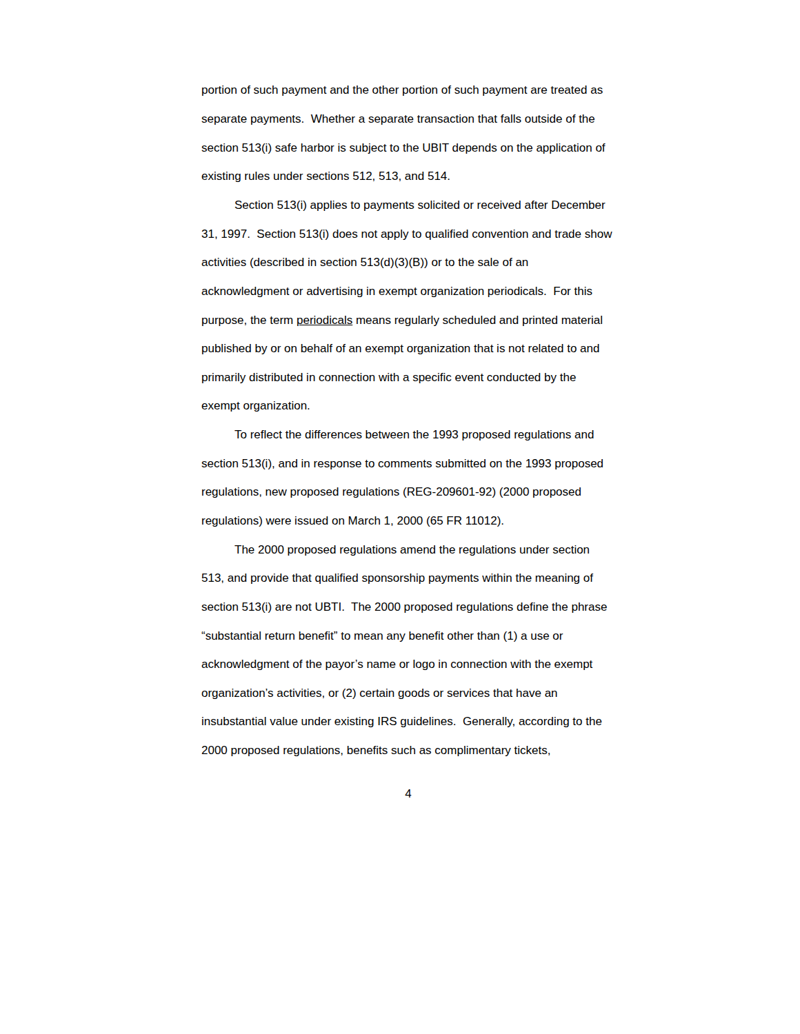portion of such payment and the other portion of such payment are treated as separate payments. Whether a separate transaction that falls outside of the section 513(i) safe harbor is subject to the UBIT depends on the application of existing rules under sections 512, 513, and 514.
Section 513(i) applies to payments solicited or received after December 31, 1997. Section 513(i) does not apply to qualified convention and trade show activities (described in section 513(d)(3)(B)) or to the sale of an acknowledgment or advertising in exempt organization periodicals. For this purpose, the term periodicals means regularly scheduled and printed material published by or on behalf of an exempt organization that is not related to and primarily distributed in connection with a specific event conducted by the exempt organization.
To reflect the differences between the 1993 proposed regulations and section 513(i), and in response to comments submitted on the 1993 proposed regulations, new proposed regulations (REG-209601-92) (2000 proposed regulations) were issued on March 1, 2000 (65 FR 11012).
The 2000 proposed regulations amend the regulations under section 513, and provide that qualified sponsorship payments within the meaning of section 513(i) are not UBTI. The 2000 proposed regulations define the phrase “substantial return benefit” to mean any benefit other than (1) a use or acknowledgment of the payor’s name or logo in connection with the exempt organization’s activities, or (2) certain goods or services that have an insubstantial value under existing IRS guidelines. Generally, according to the 2000 proposed regulations, benefits such as complimentary tickets,
4